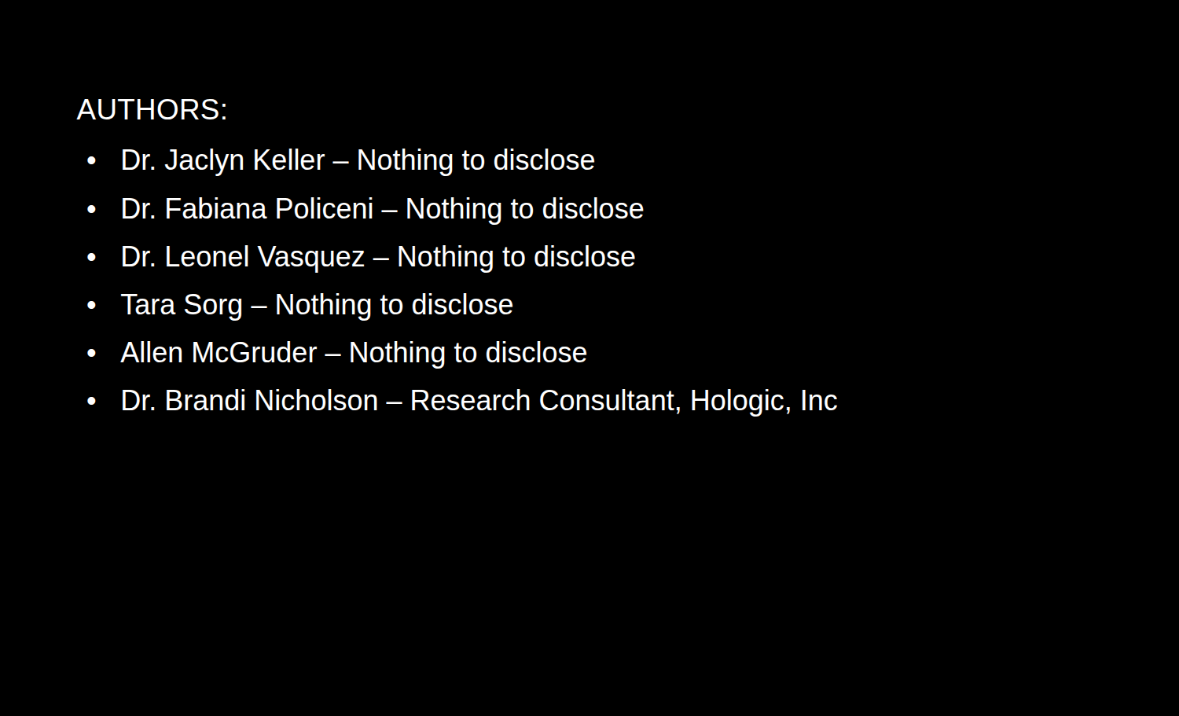AUTHORS:
Dr. Jaclyn Keller – Nothing to disclose
Dr. Fabiana Policeni – Nothing to disclose
Dr. Leonel Vasquez – Nothing to disclose
Tara Sorg – Nothing to disclose
Allen McGruder – Nothing to disclose
Dr. Brandi Nicholson – Research Consultant, Hologic, Inc